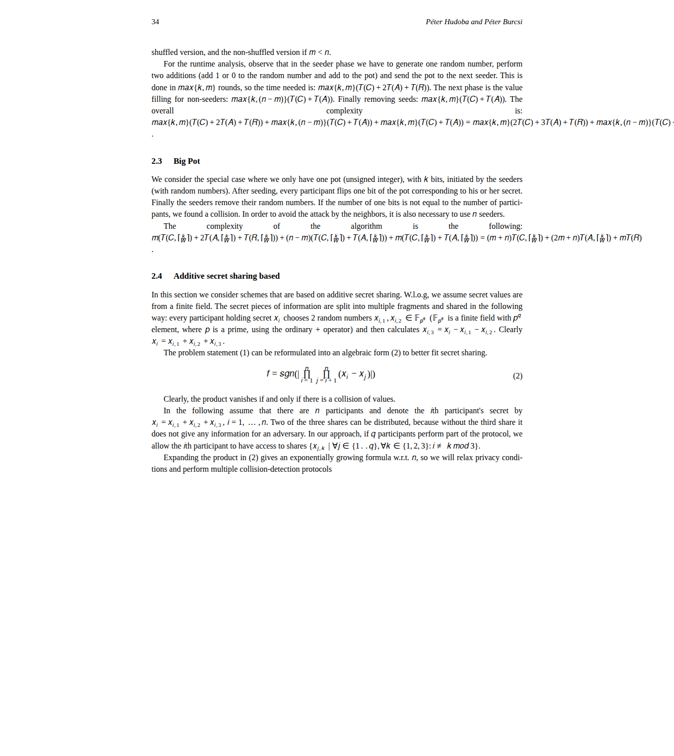34 Péter Hudoba and Péter Burcsi
shuffled version, and the non-shuffled version if m<n.
For the runtime analysis, observe that in the seeder phase we have to generate one random number, perform two additions (add 1 or 0 to the random number and add to the pot) and send the pot to the next seeder. This is done in max{k,m} rounds, so the time needed is: max{k,m}(T(C)+2T(A)+T(R)). The next phase is the value filling for non-seeders: max{k,(n−m)}(T(C)+T(A)). Finally removing seeds: max{k,m}(T(C)+T(A)). The overall complexity is: max{k,m}(T(C)+2T(A)+T(R))+max{k,(n−m)}(T(C)+T(A))+max{k,m}(T(C)+T(A))=max{k,m}(2T(C)+3T(A)+T(R))+max{k,(n−m)}(T(C)+T(A)).
2.3 Big Pot
We consider the special case where we only have one pot (unsigned integer), with k bits, initiated by the seeders (with random numbers). After seeding, every participant flips one bit of the pot corresponding to his or her secret. Finally the seeders remove their random numbers. If the number of one bits is not equal to the number of participants, we found a collision. In order to avoid the attack by the neighbors, it is also necessary to use n seeders.
The complexity of the algorithm is the following: m(T(C,⌈kW⌉)+2T(A,⌈kW⌉)+T(R,⌈kW⌉))+(n−m)(T(C,⌈kW⌉)+T(A,⌈kW⌉))+m(T(C,⌈kW⌉)+T(A,⌈kW⌉))=(m+n)T(C,⌈kW⌉)+(2m+n)T(A,⌈kW⌉)+mT(R).
2.4 Additive secret sharing based
In this section we consider schemes that are based on additive secret sharing. W.l.o.g, we assume secret values are from a finite field. The secret pieces of information are split into multiple fragments and shared in the following way: every participant holding secret xi chooses 2 random numbers xi,1,xi,2∈𝔽pq (𝔽pq is a finite field with pq element, where p is a prime, using the ordinary + operator) and then calculates xi,3=xi−xi,1−xi,2. Clearly xi=xi,1+xi,2+xi,3.
The problem statement (1) can be reformulated into an algebraic form (2) to better fit secret sharing.
f = sgn ( | ∏ i=1 n ∏ j=i+1 n ( xi − xj ) | )
(2)
Clearly, the product vanishes if and only if there is a collision of values.
In the following assume that there are n participants and denote the ith participant's secret by xi=xi,1+xi,2+xi,3, i=1,…,n. Two of the three shares can be distributed, because without the third share it does not give any information for an adversary. In our approach, if q participants perform part of the protocol, we allow the ith participant to have access to shares {xj,k|∀j∈{1..q},∀k∈{1,2,3}:i≢kmod3}.
Expanding the product in (2) gives an exponentially growing formula w.r.t. n, so we will relax privacy conditions and perform multiple collision-detection protocols